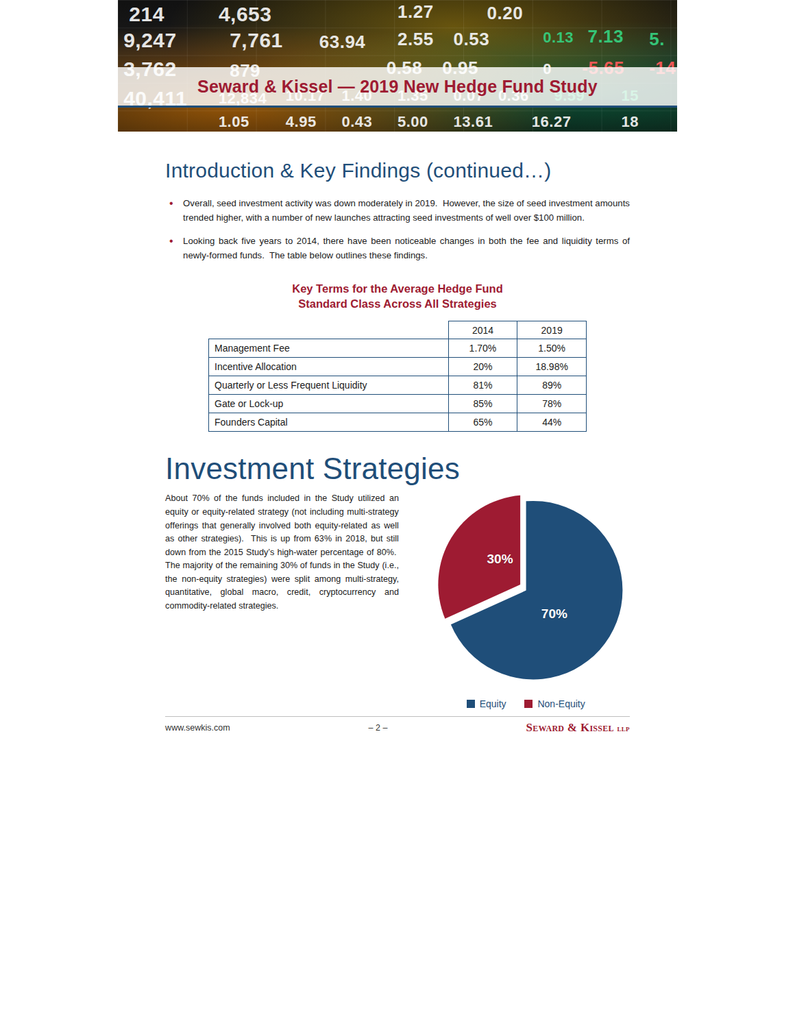214 4,653 1.27 0.20 9,247 7,761 63.94 2.55 0.53 0.13 7.13 5. 3,762 879 0.58 0.95 0 -5.65 -14 40,411 12,834 10.17 1.40 1.35 0.07 0.36 9.59 15 1.05 4.95 0.43 5.00 13.61 16.27 18
Seward & Kissel — 2019 New Hedge Fund Study
Introduction & Key Findings (continued…)
Overall, seed investment activity was down moderately in 2019. However, the size of seed investment amounts trended higher, with a number of new launches attracting seed investments of well over $100 million.
Looking back five years to 2014, there have been noticeable changes in both the fee and liquidity terms of newly-formed funds. The table below outlines these findings.
Key Terms for the Average Hedge Fund
Standard Class Across All Strategies
| | 2014 | 2019 |
| --- | --- | --- |
| Management Fee | 1.70% | 1.50% |
| Incentive Allocation | 20% | 18.98% |
| Quarterly or Less Frequent Liquidity | 81% | 89% |
| Gate or Lock-up | 85% | 78% |
| Founders Capital | 65% | 44% |
Investment Strategies
About 70% of the funds included in the Study utilized an equity or equity-related strategy (not including multi-strategy offerings that generally involved both equity-related as well as other strategies). This is up from 63% in 2018, but still down from the 2015 Study’s high-water percentage of 80%. The majority of the remaining 30% of funds in the Study (i.e., the non-equity strategies) were split among multi-strategy, quantitative, global macro, credit, cryptocurrency and commodity-related strategies.
30% 70%
Equity Non-Equity
www.sewkis.com
– 2 –
Seward & Kissel llp